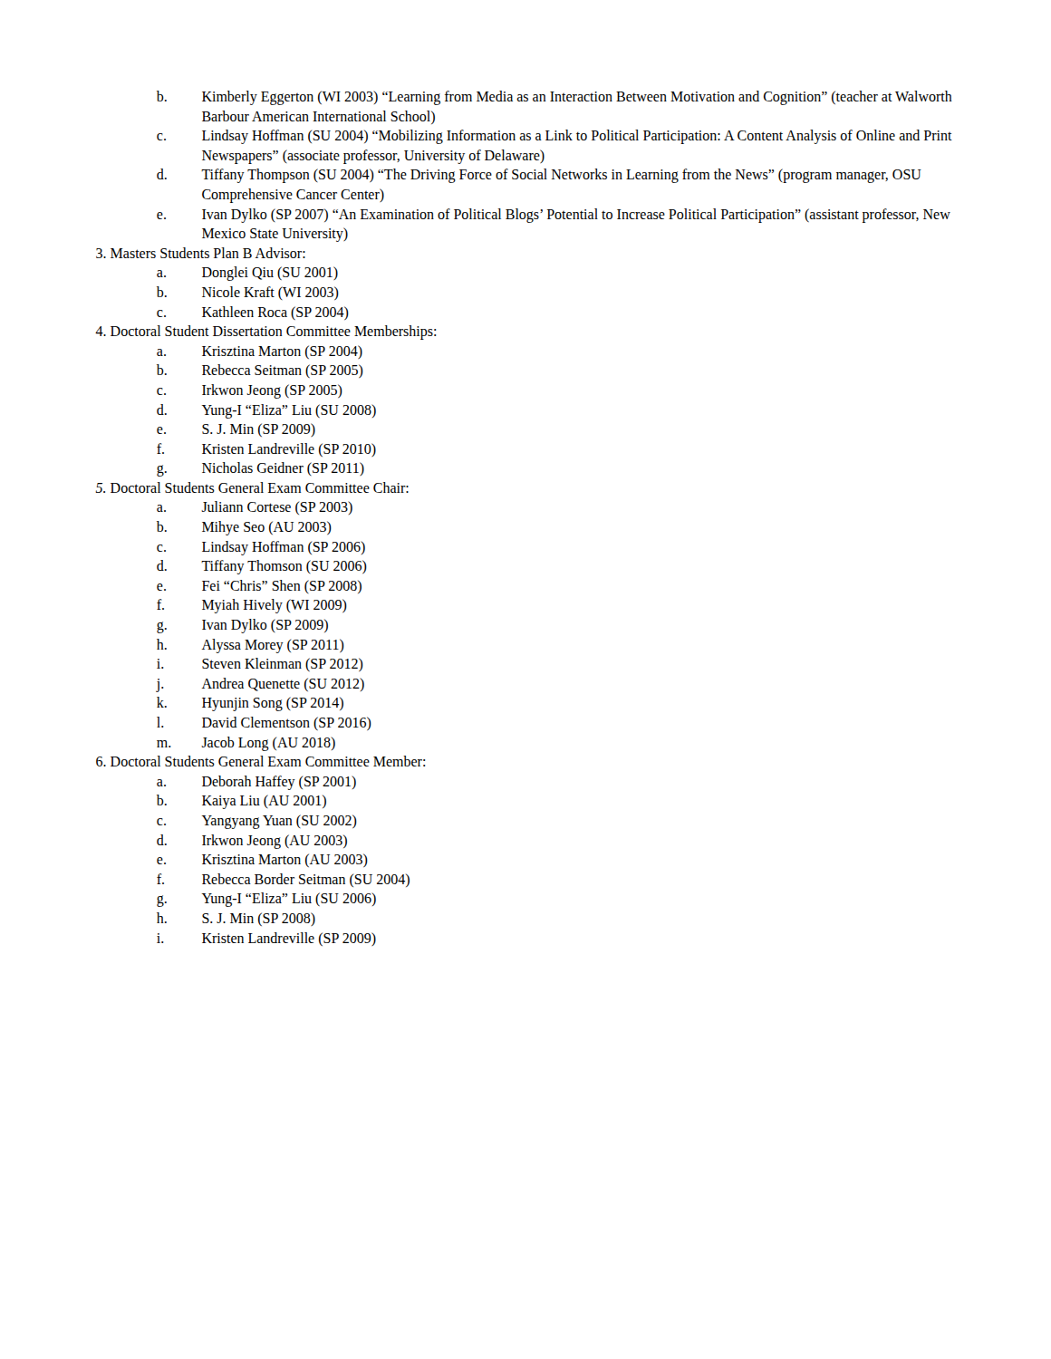b. Kimberly Eggerton (WI 2003) “Learning from Media as an Interaction Between Motivation and Cognition” (teacher at Walworth Barbour American International School)
c. Lindsay Hoffman (SU 2004) “Mobilizing Information as a Link to Political Participation: A Content Analysis of Online and Print Newspapers” (associate professor, University of Delaware)
d. Tiffany Thompson (SU 2004) “The Driving Force of Social Networks in Learning from the News” (program manager, OSU Comprehensive Cancer Center)
e. Ivan Dylko (SP 2007) “An Examination of Political Blogs’ Potential to Increase Political Participation” (assistant professor, New Mexico State University)
3. Masters Students Plan B Advisor:
a. Donglei Qiu (SU 2001)
b. Nicole Kraft (WI 2003)
c. Kathleen Roca (SP 2004)
4. Doctoral Student Dissertation Committee Memberships:
a. Krisztina Marton (SP 2004)
b. Rebecca Seitman (SP 2005)
c. Irkwon Jeong (SP 2005)
d. Yung-I “Eliza” Liu (SU 2008)
e. S. J. Min (SP 2009)
f. Kristen Landreville (SP 2010)
g. Nicholas Geidner (SP 2011)
5. Doctoral Students General Exam Committee Chair:
a. Juliann Cortese (SP 2003)
b. Mihye Seo (AU 2003)
c. Lindsay Hoffman (SP 2006)
d. Tiffany Thomson (SU 2006)
e. Fei “Chris” Shen (SP 2008)
f. Myiah Hively (WI 2009)
g. Ivan Dylko (SP 2009)
h. Alyssa Morey (SP 2011)
i. Steven Kleinman (SP 2012)
j. Andrea Quenette (SU 2012)
k. Hyunjin Song (SP 2014)
l. David Clementson (SP 2016)
m. Jacob Long (AU 2018)
6. Doctoral Students General Exam Committee Member:
a. Deborah Haffey (SP 2001)
b. Kaiya Liu (AU 2001)
c. Yangyang Yuan (SU 2002)
d. Irkwon Jeong (AU 2003)
e. Krisztina Marton (AU 2003)
f. Rebecca Border Seitman (SU 2004)
g. Yung-I “Eliza” Liu (SU 2006)
h. S. J. Min (SP 2008)
i. Kristen Landreville (SP 2009)